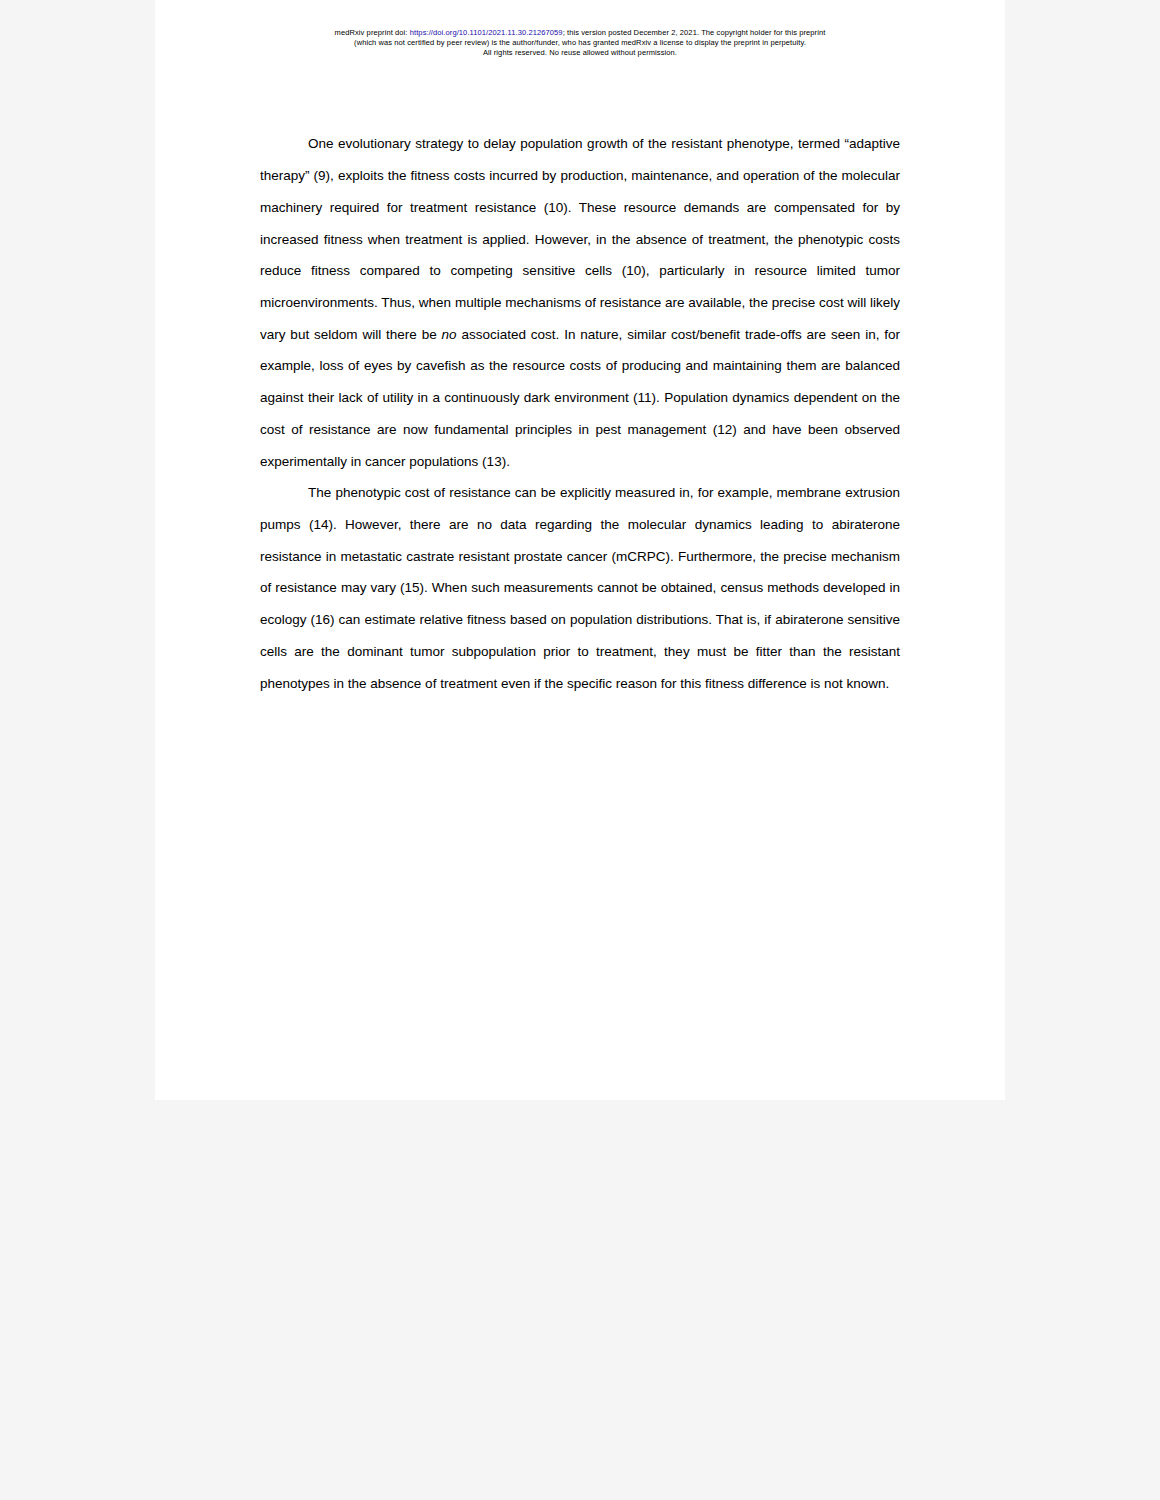medRxiv preprint doi: https://doi.org/10.1101/2021.11.30.21267059; this version posted December 2, 2021. The copyright holder for this preprint
(which was not certified by peer review) is the author/funder, who has granted medRxiv a license to display the preprint in perpetuity.
All rights reserved. No reuse allowed without permission.
One evolutionary strategy to delay population growth of the resistant phenotype, termed “adaptive therapy” (9), exploits the fitness costs incurred by production, maintenance, and operation of the molecular machinery required for treatment resistance (10). These resource demands are compensated for by increased fitness when treatment is applied. However, in the absence of treatment, the phenotypic costs reduce fitness compared to competing sensitive cells (10), particularly in resource limited tumor microenvironments. Thus, when multiple mechanisms of resistance are available, the precise cost will likely vary but seldom will there be no associated cost. In nature, similar cost/benefit trade-offs are seen in, for example, loss of eyes by cavefish as the resource costs of producing and maintaining them are balanced against their lack of utility in a continuously dark environment (11). Population dynamics dependent on the cost of resistance are now fundamental principles in pest management (12) and have been observed experimentally in cancer populations (13).
The phenotypic cost of resistance can be explicitly measured in, for example, membrane extrusion pumps (14). However, there are no data regarding the molecular dynamics leading to abiraterone resistance in metastatic castrate resistant prostate cancer (mCRPC). Furthermore, the precise mechanism of resistance may vary (15). When such measurements cannot be obtained, census methods developed in ecology (16) can estimate relative fitness based on population distributions. That is, if abiraterone sensitive cells are the dominant tumor subpopulation prior to treatment, they must be fitter than the resistant phenotypes in the absence of treatment even if the specific reason for this fitness difference is not known.